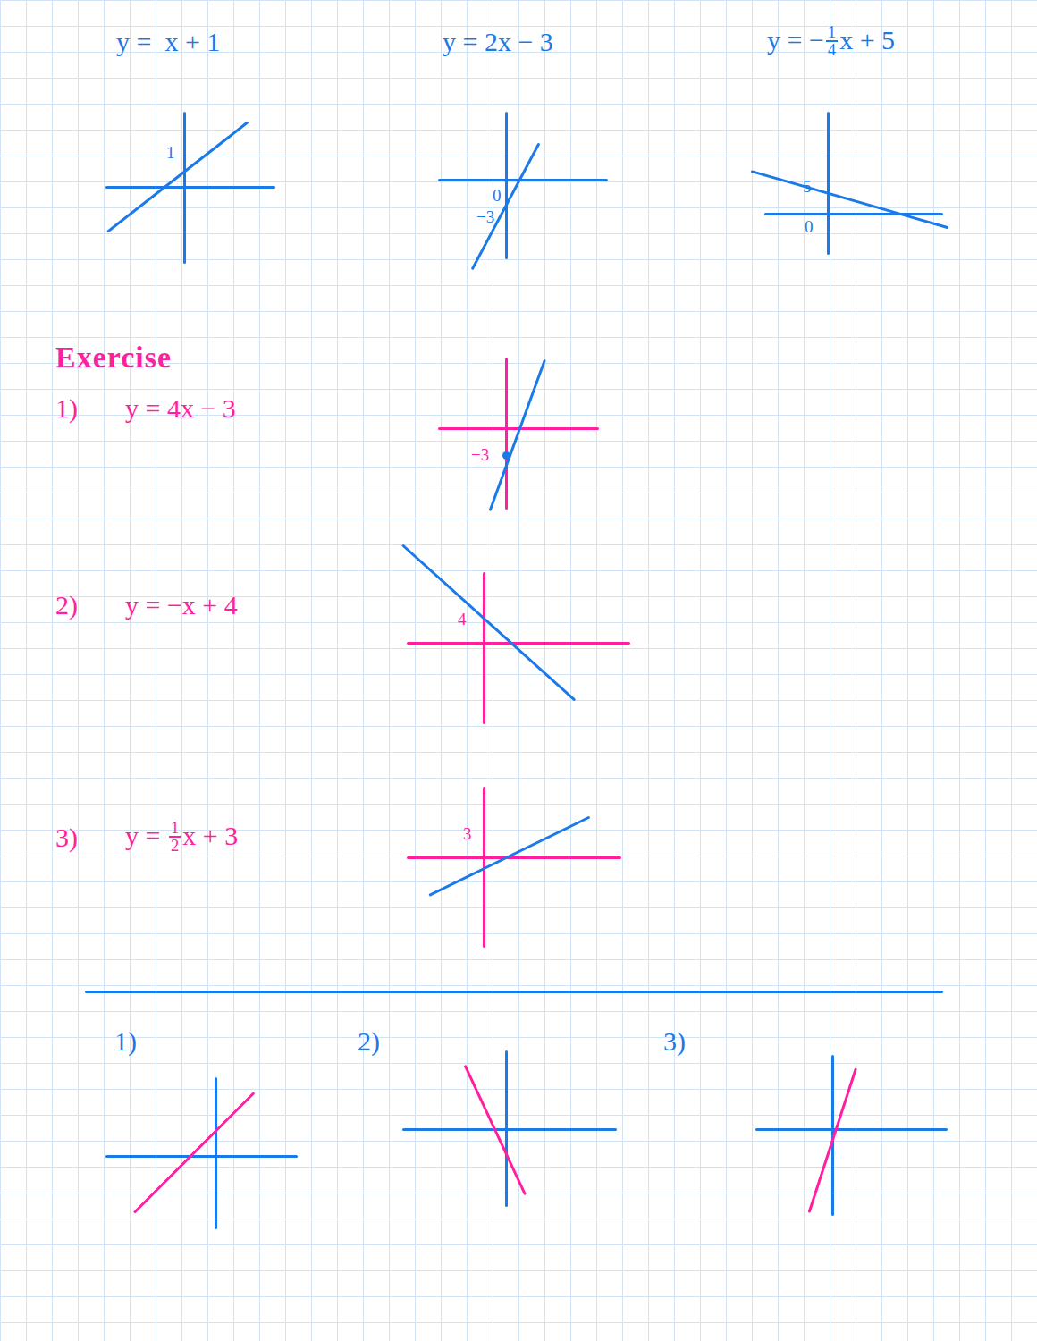TOP ROW : three worked examples
Example 1
y = x + 1
1
Example 2
y = 2x − 3
0
−3
Example 3
y = −14x + 5
5
0
EXERCISE HEADING
Exercise
EXERCISE 1 : y = 4x - 3
1)
y = 4x − 3
−3
EXERCISE 2 : y = -x + 4
2)
y = −x + 4
4
EXERCISE 3 : y = 1/2 x + 3
3)
y = 12x + 3
3
HORIZONTAL DIVIDER
ANSWER SKETCHES ROW
1)
2)
3)